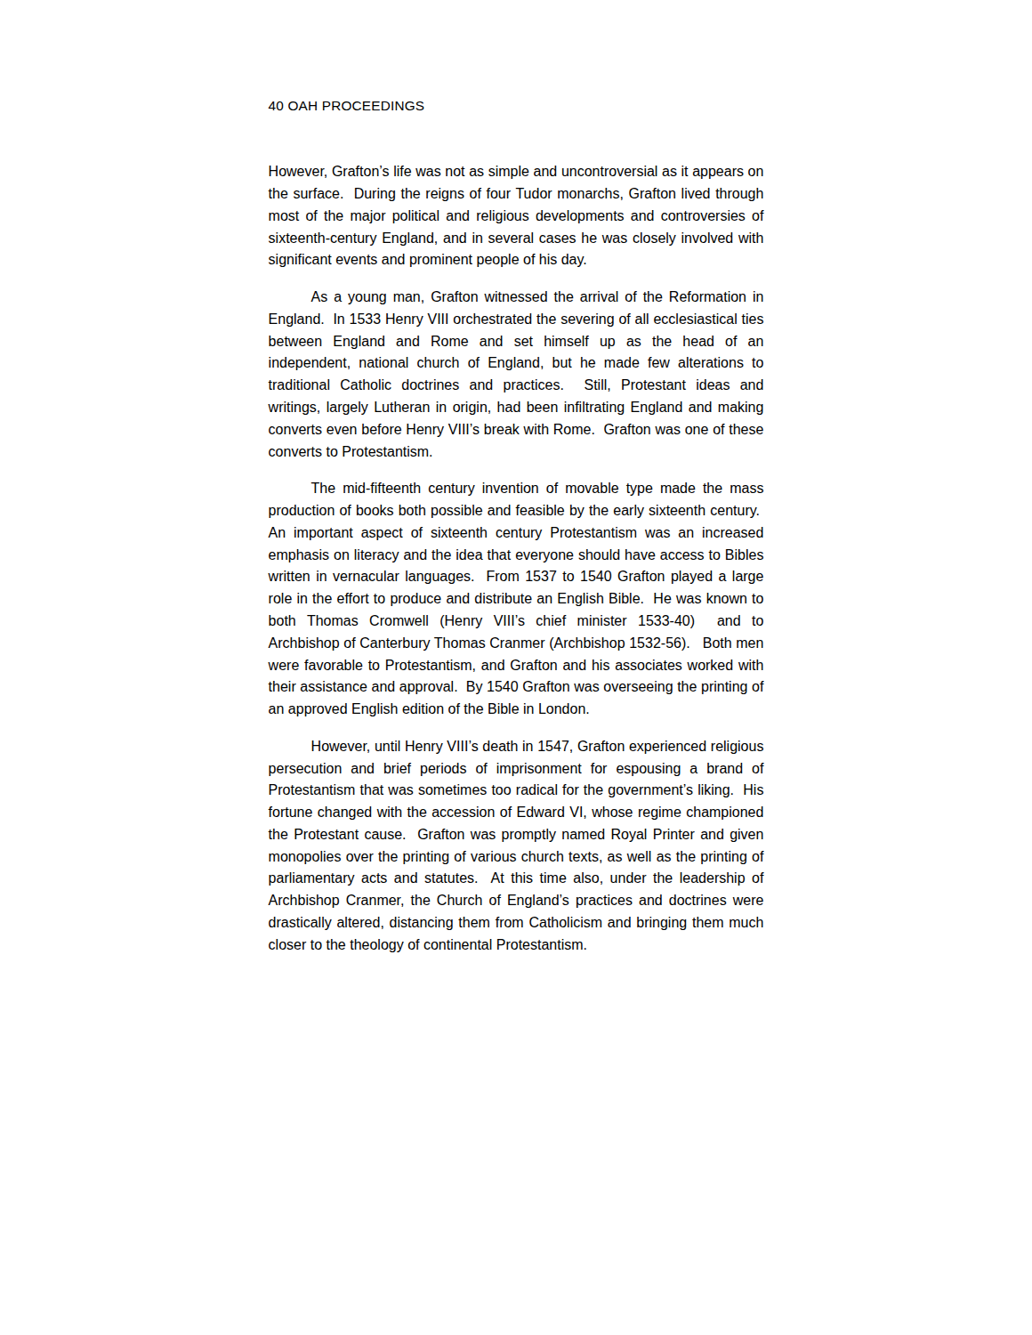40 OAH PROCEEDINGS
However, Grafton’s life was not as simple and uncontroversial as it appears on the surface. During the reigns of four Tudor monarchs, Grafton lived through most of the major political and religious developments and controversies of sixteenth-century England, and in several cases he was closely involved with significant events and prominent people of his day.
As a young man, Grafton witnessed the arrival of the Reformation in England. In 1533 Henry VIII orchestrated the severing of all ecclesiastical ties between England and Rome and set himself up as the head of an independent, national church of England, but he made few alterations to traditional Catholic doctrines and practices. Still, Protestant ideas and writings, largely Lutheran in origin, had been infiltrating England and making converts even before Henry VIII’s break with Rome. Grafton was one of these converts to Protestantism.
The mid-fifteenth century invention of movable type made the mass production of books both possible and feasible by the early sixteenth century. An important aspect of sixteenth century Protestantism was an increased emphasis on literacy and the idea that everyone should have access to Bibles written in vernacular languages. From 1537 to 1540 Grafton played a large role in the effort to produce and distribute an English Bible. He was known to both Thomas Cromwell (Henry VIII’s chief minister 1533-40) and to Archbishop of Canterbury Thomas Cranmer (Archbishop 1532-56). Both men were favorable to Protestantism, and Grafton and his associates worked with their assistance and approval. By 1540 Grafton was overseeing the printing of an approved English edition of the Bible in London.
However, until Henry VIII’s death in 1547, Grafton experienced religious persecution and brief periods of imprisonment for espousing a brand of Protestantism that was sometimes too radical for the government’s liking. His fortune changed with the accession of Edward VI, whose regime championed the Protestant cause. Grafton was promptly named Royal Printer and given monopolies over the printing of various church texts, as well as the printing of parliamentary acts and statutes. At this time also, under the leadership of Archbishop Cranmer, the Church of England’s practices and doctrines were drastically altered, distancing them from Catholicism and bringing them much closer to the theology of continental Protestantism.